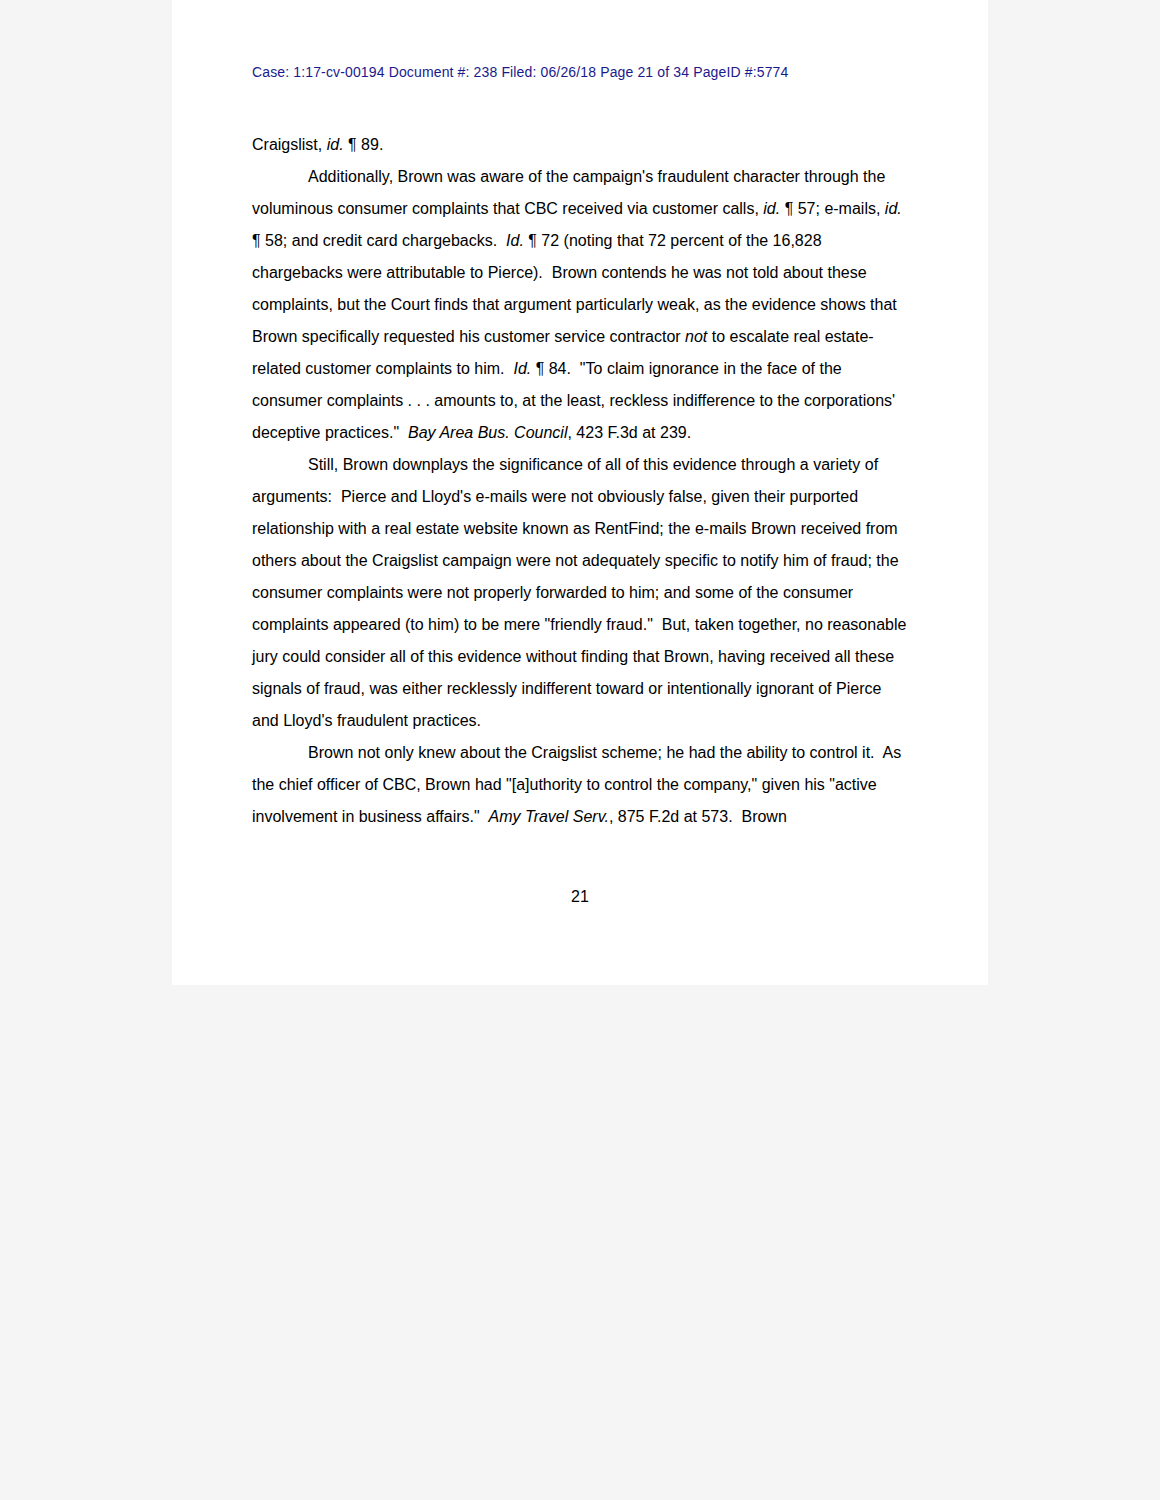Case: 1:17-cv-00194 Document #: 238 Filed: 06/26/18 Page 21 of 34 PageID #:5774
Craigslist, id. ¶ 89.
Additionally, Brown was aware of the campaign's fraudulent character through the voluminous consumer complaints that CBC received via customer calls, id. ¶ 57; e-mails, id. ¶ 58; and credit card chargebacks. Id. ¶ 72 (noting that 72 percent of the 16,828 chargebacks were attributable to Pierce). Brown contends he was not told about these complaints, but the Court finds that argument particularly weak, as the evidence shows that Brown specifically requested his customer service contractor not to escalate real estate-related customer complaints to him. Id. ¶ 84. "To claim ignorance in the face of the consumer complaints . . . amounts to, at the least, reckless indifference to the corporations' deceptive practices." Bay Area Bus. Council, 423 F.3d at 239.
Still, Brown downplays the significance of all of this evidence through a variety of arguments: Pierce and Lloyd's e-mails were not obviously false, given their purported relationship with a real estate website known as RentFind; the e-mails Brown received from others about the Craigslist campaign were not adequately specific to notify him of fraud; the consumer complaints were not properly forwarded to him; and some of the consumer complaints appeared (to him) to be mere "friendly fraud." But, taken together, no reasonable jury could consider all of this evidence without finding that Brown, having received all these signals of fraud, was either recklessly indifferent toward or intentionally ignorant of Pierce and Lloyd's fraudulent practices.
Brown not only knew about the Craigslist scheme; he had the ability to control it. As the chief officer of CBC, Brown had "[a]uthority to control the company," given his "active involvement in business affairs." Amy Travel Serv., 875 F.2d at 573. Brown
21